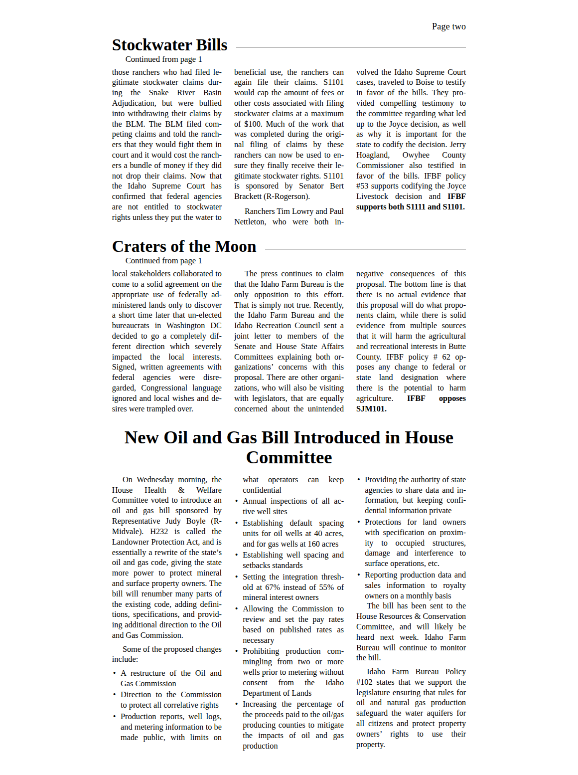Page two
Stockwater Bills
Continued from page 1
those ranchers who had filed legitimate stockwater claims during the Snake River Basin Adjudication, but were bullied into withdrawing their claims by the BLM. The BLM filed competing claims and told the ranchers that they would fight them in court and it would cost the ranchers a bundle of money if they did not drop their claims. Now that the Idaho Supreme Court has confirmed that federal agencies are not entitled to stockwater rights unless they put the water to beneficial use, the ranchers can again file their claims. S1101 would cap the amount of fees or other costs associated with filing stockwater claims at a maximum of $100. Much of the work that was completed during the original filing of claims by these ranchers can now be used to ensure they finally receive their legitimate stockwater rights. S1101 is sponsored by Senator Bert Brackett (R-Rogerson).
Ranchers Tim Lowry and Paul Nettleton, who were both involved the Idaho Supreme Court cases, traveled to Boise to testify in favor of the bills. They provided compelling testimony to the committee regarding what led up to the Joyce decision, as well as why it is important for the state to codify the decision. Jerry Hoagland, Owyhee County Commissioner also testified in favor of the bills. IFBF policy #53 supports codifying the Joyce Livestock decision and IFBF supports both S1111 and S1101.
Craters of the Moon
Continued from page 1
local stakeholders collaborated to come to a solid agreement on the appropriate use of federally administered lands only to discover a short time later that un-elected bureaucrats in Washington DC decided to go a completely different direction which severely impacted the local interests. Signed, written agreements with federal agencies were disregarded, Congressional language ignored and local wishes and desires were trampled over.
The press continues to claim that the Idaho Farm Bureau is the only opposition to this effort. That is simply not true. Recently, the Idaho Farm Bureau and the Idaho Recreation Council sent a joint letter to members of the Senate and House State Affairs Committees explaining both organizations’ concerns with this proposal. There are other organizations, who will also be visiting with legislators, that are equally concerned about the unintended negative consequences of this proposal. The bottom line is that there is no actual evidence that this proposal will do what proponents claim, while there is solid evidence from multiple sources that it will harm the agricultural and recreational interests in Butte County. IFBF policy # 62 opposes any change to federal or state land designation where there is the potential to harm agriculture. IFBF opposes SJM101.
New Oil and Gas Bill Introduced in House Committee
On Wednesday morning, the House Health & Welfare Committee voted to introduce an oil and gas bill sponsored by Representative Judy Boyle (R-Midvale). H232 is called the Landowner Protection Act, and is essentially a rewrite of the state’s oil and gas code, giving the state more power to protect mineral and surface property owners. The bill will renumber many parts of the existing code, adding definitions, specifications, and providing additional direction to the Oil and Gas Commission.
Some of the proposed changes include:
A restructure of the Oil and Gas Commission
Direction to the Commission to protect all correlative rights
Production reports, well logs, and metering information to be made public, with limits on what operators can keep confidential
Annual inspections of all active well sites
Establishing default spacing units for oil wells at 40 acres, and for gas wells at 160 acres
Establishing well spacing and setbacks standards
Setting the integration threshold at 67% instead of 55% of mineral interest owners
Allowing the Commission to review and set the pay rates based on published rates as necessary
Prohibiting production commingling from two or more wells prior to metering without consent from the Idaho Department of Lands
Increasing the percentage of the proceeds paid to the oil/gas producing counties to mitigate the impacts of oil and gas production
Providing the authority of state agencies to share data and information, but keeping confidential information private
Protections for land owners with specification on proximity to occupied structures, damage and interference to surface operations, etc.
Reporting production data and sales information to royalty owners on a monthly basis
The bill has been sent to the House Resources & Conservation Committee, and will likely be heard next week. Idaho Farm Bureau will continue to monitor the bill.
Idaho Farm Bureau Policy #102 states that we support the legislature ensuring that rules for oil and natural gas production safeguard the water aquifers for all citizens and protect property owners’ rights to use their property.